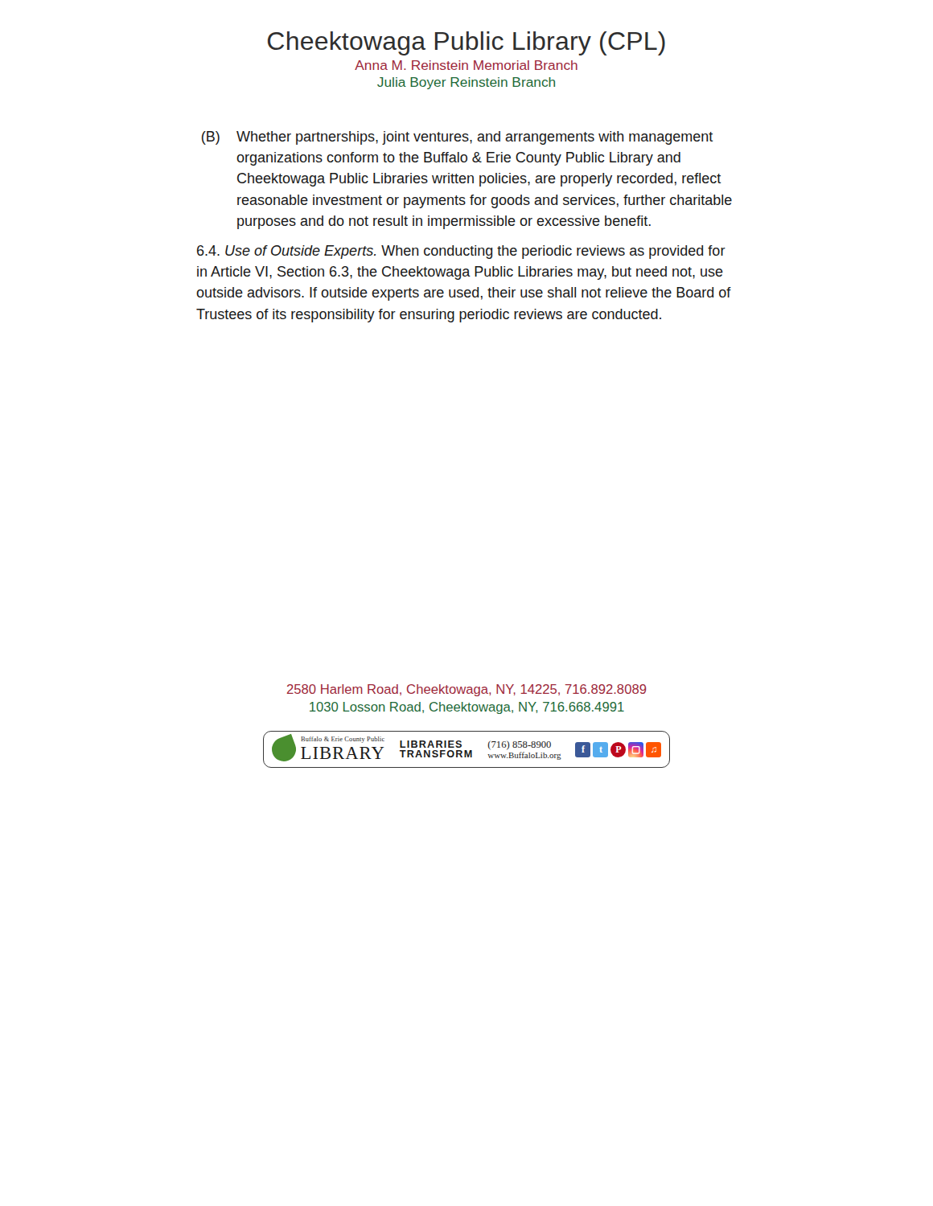Cheektowaga Public Library (CPL)
Anna M. Reinstein Memorial Branch
Julia Boyer Reinstein Branch
(B) Whether partnerships, joint ventures, and arrangements with management organizations conform to the Buffalo & Erie County Public Library and Cheektowaga Public Libraries written policies, are properly recorded, reflect reasonable investment or payments for goods and services, further charitable purposes and do not result in impermissible or excessive benefit.
6.4. Use of Outside Experts. When conducting the periodic reviews as provided for in Article VI, Section 6.3, the Cheektowaga Public Libraries may, but need not, use outside advisors. If outside experts are used, their use shall not relieve the Board of Trustees of its responsibility for ensuring periodic reviews are conducted.
2580 Harlem Road, Cheektowaga, NY, 14225, 716.892.8089
1030 Losson Road, Cheektowaga, NY, 716.668.4991
Buffalo & Erie County Public LIBRARY
LIBRARIES TRANSFORM
(716) 858-8900 www.BuffaloLib.org
f t P ▢ ♫